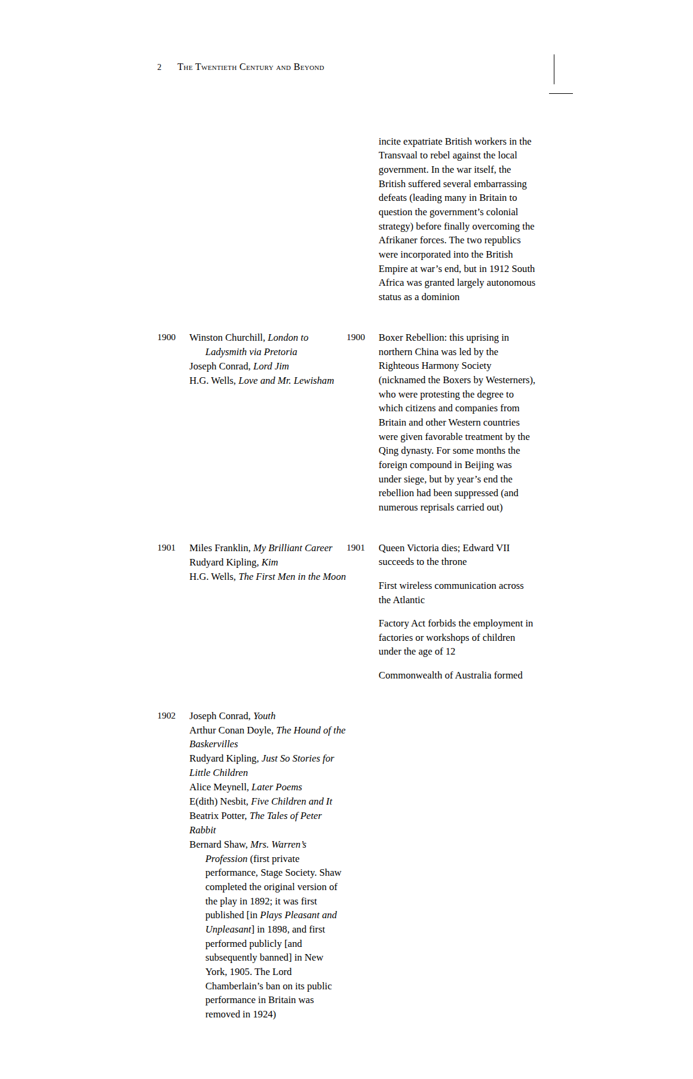2 The Twentieth Century and Beyond
| | | | incite expatriate British workers in the Transvaal to rebel against the local government. In the war itself, the British suffered several embarrassing defeats (leading many in Britain to question the government’s colonial strategy) before finally overcoming the Afrikaner forces. The two republics were incorporated into the British Empire at war’s end, but in 1912 South Africa was granted largely autonomous status as a dominion |
| 1900 | Winston Churchill, London to Ladysmith via Pretoria Joseph Conrad, Lord Jim H.G. Wells, Love and Mr. Lewisham | 1900 | Boxer Rebellion: this uprising in northern China was led by the Righteous Harmony Society (nicknamed the Boxers by Westerners), who were protesting the degree to which citizens and companies from Britain and other Western countries were given favorable treatment by the Qing dynasty. For some months the foreign compound in Beijing was under siege, but by year’s end the rebellion had been suppressed (and numerous reprisals carried out) |
| 1901 | Miles Franklin, My Brilliant Career Rudyard Kipling, Kim H.G. Wells, The First Men in the Moon | 1901 | Queen Victoria dies; Edward VII succeeds to the throne First wireless communication across the Atlantic Factory Act forbids the employment in factories or workshops of children under the age of 12 Commonwealth of Australia formed |
| 1902 | Joseph Conrad, Youth Arthur Conan Doyle, The Hound of the Baskervilles Rudyard Kipling, Just So Stories for Little Children Alice Meynell, Later Poems E(dith) Nesbit, Five Children and It Beatrix Potter, The Tales of Peter Rabbit Bernard Shaw, Mrs. Warren’s Profession (first private performance, Stage Society. Shaw completed the original version of the play in 1892; it was first published [in Plays Pleasant and Unpleasant ] in 1898, and first performed publicly [and subsequently banned] in New York, 1905. The Lord Chamberlain’s ban on its public performance in Britain was removed in 1924) | | |